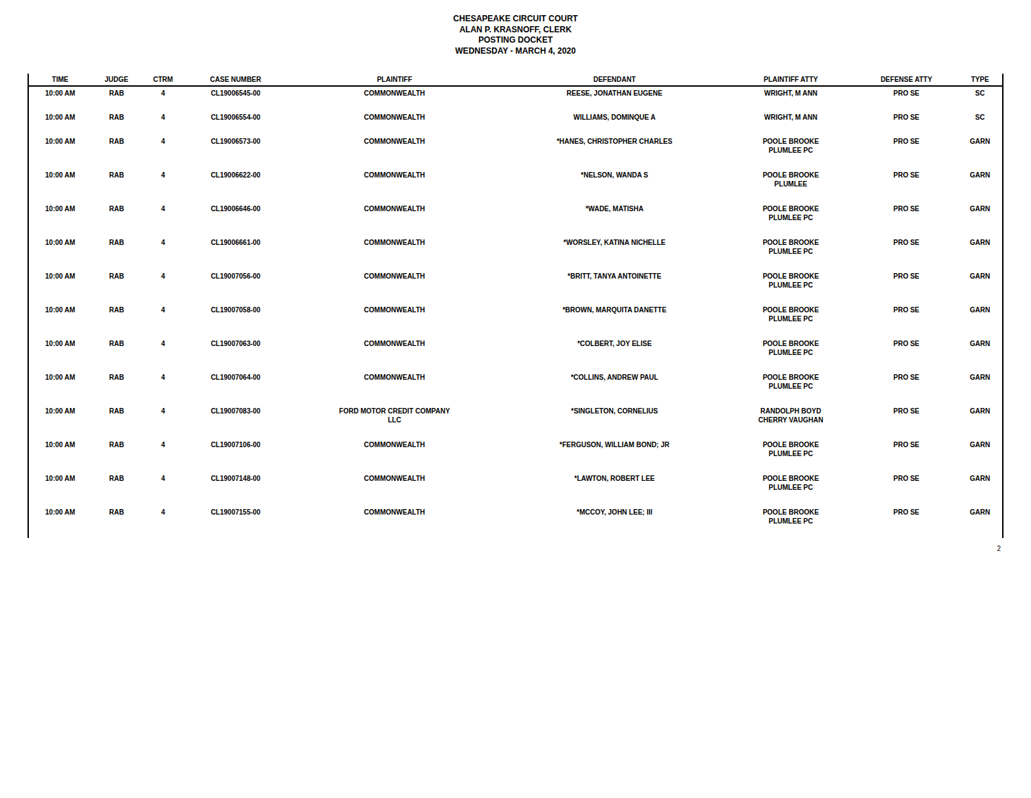CHESAPEAKE CIRCUIT COURT
ALAN P. KRASNOFF, CLERK
POSTING DOCKET
WEDNESDAY - MARCH 4, 2020
| TIME | JUDGE | CTRM | CASE NUMBER | PLAINTIFF | DEFENDANT | PLAINTIFF ATTY | DEFENSE ATTY | TYPE |
| --- | --- | --- | --- | --- | --- | --- | --- | --- |
| 10:00 AM | RAB | 4 | CL19006545-00 | COMMONWEALTH | REESE, JONATHAN EUGENE | WRIGHT, M ANN | PRO SE | SC |
| 10:00 AM | RAB | 4 | CL19006554-00 | COMMONWEALTH | WILLIAMS, DOMINQUE A | WRIGHT, M ANN | PRO SE | SC |
| 10:00 AM | RAB | 4 | CL19006573-00 | COMMONWEALTH | *HANES, CHRISTOPHER CHARLES | POOLE BROOKE PLUMLEE PC | PRO SE | GARN |
| 10:00 AM | RAB | 4 | CL19006622-00 | COMMONWEALTH | *NELSON, WANDA S | POOLE BROOKE PLUMLEE | PRO SE | GARN |
| 10:00 AM | RAB | 4 | CL19006646-00 | COMMONWEALTH | *WADE, MATISHA | POOLE BROOKE PLUMLEE PC | PRO SE | GARN |
| 10:00 AM | RAB | 4 | CL19006661-00 | COMMONWEALTH | *WORSLEY, KATINA NICHELLE | POOLE BROOKE PLUMLEE PC | PRO SE | GARN |
| 10:00 AM | RAB | 4 | CL19007056-00 | COMMONWEALTH | *BRITT, TANYA ANTOINETTE | POOLE BROOKE PLUMLEE PC | PRO SE | GARN |
| 10:00 AM | RAB | 4 | CL19007058-00 | COMMONWEALTH | *BROWN, MARQUITA DANETTE | POOLE BROOKE PLUMLEE PC | PRO SE | GARN |
| 10:00 AM | RAB | 4 | CL19007063-00 | COMMONWEALTH | *COLBERT, JOY ELISE | POOLE BROOKE PLUMLEE PC | PRO SE | GARN |
| 10:00 AM | RAB | 4 | CL19007064-00 | COMMONWEALTH | *COLLINS, ANDREW PAUL | POOLE BROOKE PLUMLEE PC | PRO SE | GARN |
| 10:00 AM | RAB | 4 | CL19007083-00 | FORD MOTOR CREDIT COMPANY LLC | *SINGLETON, CORNELIUS | RANDOLPH BOYD CHERRY VAUGHAN | PRO SE | GARN |
| 10:00 AM | RAB | 4 | CL19007106-00 | COMMONWEALTH | *FERGUSON, WILLIAM BOND; JR | POOLE BROOKE PLUMLEE PC | PRO SE | GARN |
| 10:00 AM | RAB | 4 | CL19007148-00 | COMMONWEALTH | *LAWTON, ROBERT LEE | POOLE BROOKE PLUMLEE PC | PRO SE | GARN |
| 10:00 AM | RAB | 4 | CL19007155-00 | COMMONWEALTH | *MCCOY, JOHN LEE; III | POOLE BROOKE PLUMLEE PC | PRO SE | GARN |
2